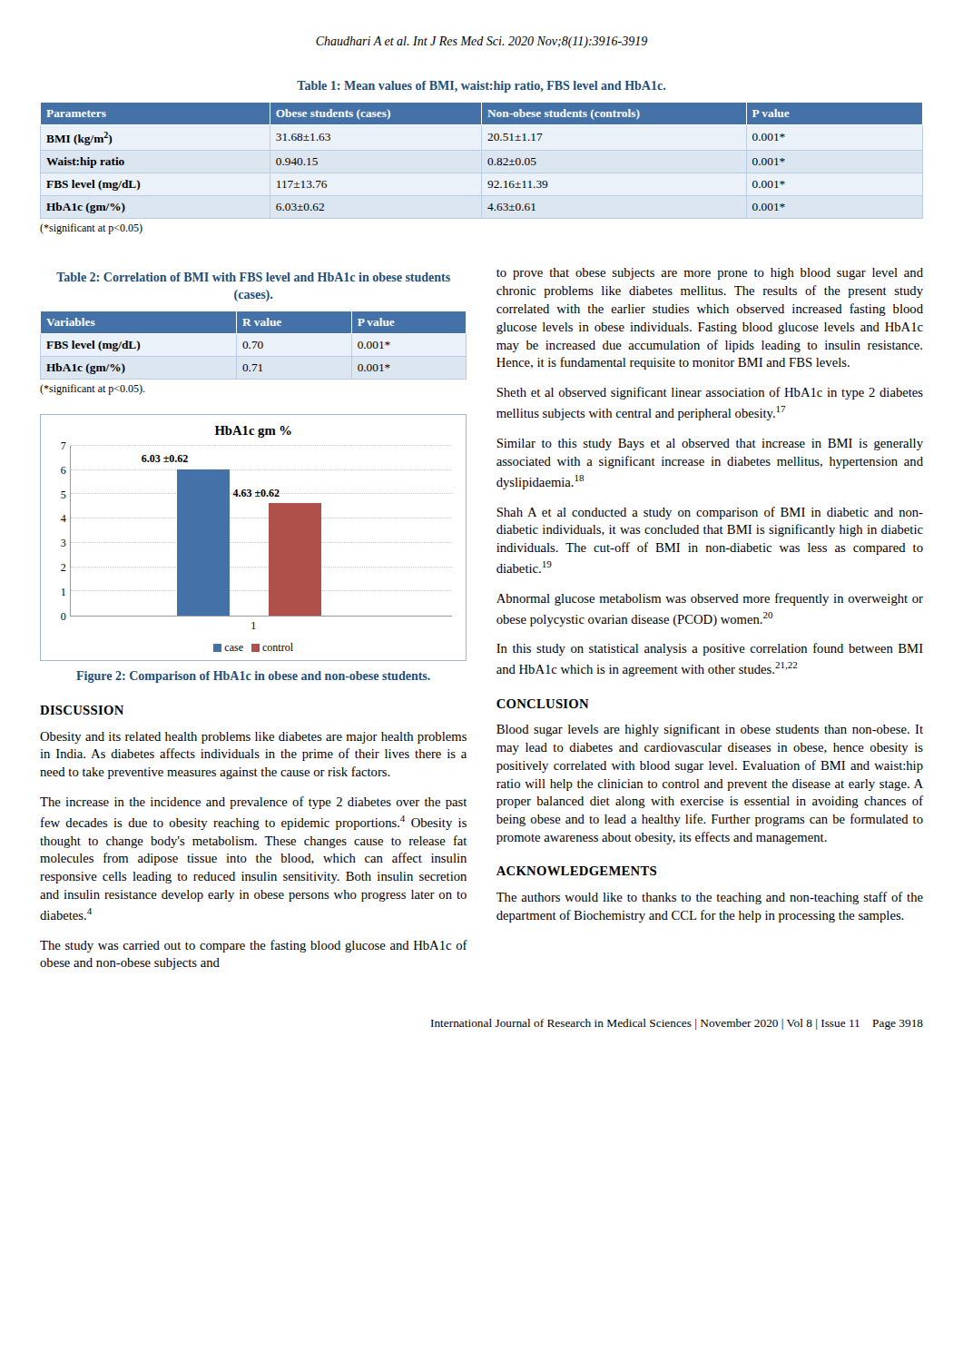Chaudhari A et al. Int J Res Med Sci. 2020 Nov;8(11):3916-3919
Table 1: Mean values of BMI, waist:hip ratio, FBS level and HbA1c.
| Parameters | Obese students (cases) | Non-obese students (controls) | P value |
| --- | --- | --- | --- |
| BMI (kg/m 2 ) | 31.68±1.63 | 20.51±1.17 | 0.001* |
| Waist:hip ratio | 0.940.15 | 0.82±0.05 | 0.001* |
| FBS level (mg/dL) | 117±13.76 | 92.16±11.39 | 0.001* |
| HbA1c (gm/%) | 6.03±0.62 | 4.63±0.61 | 0.001* |
(*significant at p<0.05)
Table 2: Correlation of BMI with FBS level and HbA1c in obese students (cases).
| Variables | R value | P value |
| --- | --- | --- |
| FBS level (mg/dL) | 0.70 | 0.001* |
| HbA1c (gm/%) | 0.71 | 0.001* |
(*significant at p<0.05).
HbA1c gm %
0 1 2 3 4 5 6 7
6.03 ±0.62
4.63 ±0.62
1
case control
Figure 2: Comparison of HbA1c in obese and non-obese students.
DISCUSSION
Obesity and its related health problems like diabetes are major health problems in India. As diabetes affects individuals in the prime of their lives there is a need to take preventive measures against the cause or risk factors.
The increase in the incidence and prevalence of type 2 diabetes over the past few decades is due to obesity reaching to epidemic proportions.4 Obesity is thought to change body's metabolism. These changes cause to release fat molecules from adipose tissue into the blood, which can affect insulin responsive cells leading to reduced insulin sensitivity. Both insulin secretion and insulin resistance develop early in obese persons who progress later on to diabetes.4
The study was carried out to compare the fasting blood glucose and HbA1c of obese and non-obese subjects and
to prove that obese subjects are more prone to high blood sugar level and chronic problems like diabetes mellitus. The results of the present study correlated with the earlier studies which observed increased fasting blood glucose levels in obese individuals. Fasting blood glucose levels and HbA1c may be increased due accumulation of lipids leading to insulin resistance. Hence, it is fundamental requisite to monitor BMI and FBS levels.
Sheth et al observed significant linear association of HbA1c in type 2 diabetes mellitus subjects with central and peripheral obesity.17
Similar to this study Bays et al observed that increase in BMI is generally associated with a significant increase in diabetes mellitus, hypertension and dyslipidaemia.18
Shah A et al conducted a study on comparison of BMI in diabetic and non-diabetic individuals, it was concluded that BMI is significantly high in diabetic individuals. The cut-off of BMI in non-diabetic was less as compared to diabetic.19
Abnormal glucose metabolism was observed more frequently in overweight or obese polycystic ovarian disease (PCOD) women.20
In this study on statistical analysis a positive correlation found between BMI and HbA1c which is in agreement with other studes.21,22
CONCLUSION
Blood sugar levels are highly significant in obese students than non-obese. It may lead to diabetes and cardiovascular diseases in obese, hence obesity is positively correlated with blood sugar level. Evaluation of BMI and waist:hip ratio will help the clinician to control and prevent the disease at early stage. A proper balanced diet along with exercise is essential in avoiding chances of being obese and to lead a healthy life. Further programs can be formulated to promote awareness about obesity, its effects and management.
ACKNOWLEDGEMENTS
The authors would like to thanks to the teaching and non-teaching staff of the department of Biochemistry and CCL for the help in processing the samples.
International Journal of Research in Medical Sciences | November 2020 | Vol 8 | Issue 11 Page 3918